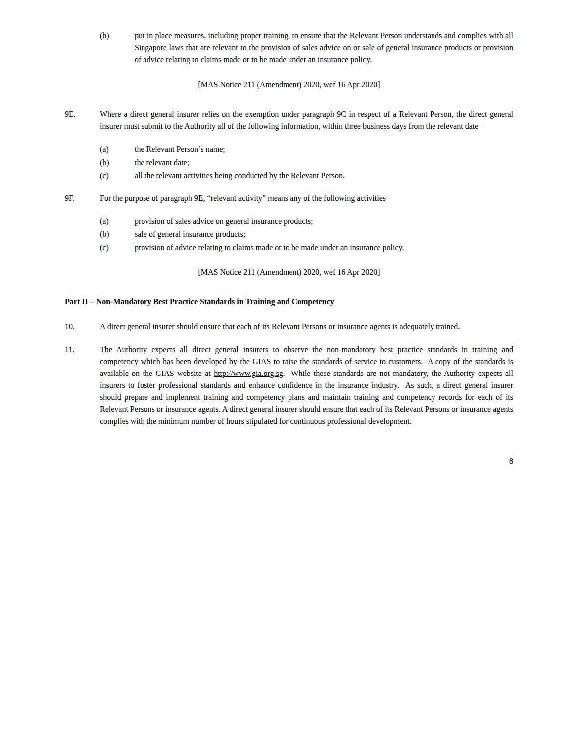(b)
put in place measures, including proper training, to ensure that the Relevant Person understands and complies with all Singapore laws that are relevant to the provision of sales advice on or sale of general insurance products or provision of advice relating to claims made or to be made under an insurance policy.
[MAS Notice 211 (Amendment) 2020, wef 16 Apr 2020]
9E.
Where a direct general insurer relies on the exemption under paragraph 9C in respect of a Relevant Person, the direct general insurer must submit to the Authority all of the following information, within three business days from the relevant date –
(a)
the Relevant Person’s name;
(b)
the relevant date;
(c)
all the relevant activities being conducted by the Relevant Person.
9F.
For the purpose of paragraph 9E, “relevant activity” means any of the following activities–
(a)
provision of sales advice on general insurance products;
(b)
sale of general insurance products;
(c)
provision of advice relating to claims made or to be made under an insurance policy.
[MAS Notice 211 (Amendment) 2020, wef 16 Apr 2020]
Part II – Non-Mandatory Best Practice Standards in Training and Competency
10.
A direct general insurer should ensure that each of its Relevant Persons or insurance agents is adequately trained.
11.
The Authority expects all direct general insurers to observe the non-mandatory best practice standards in training and competency which has been developed by the GIAS to raise the standards of service to customers. A copy of the standards is available on the GIAS website at http://www.gia.org.sg. While these standards are not mandatory, the Authority expects all insurers to foster professional standards and enhance confidence in the insurance industry. As such, a direct general insurer should prepare and implement training and competency plans and maintain training and competency records for each of its Relevant Persons or insurance agents. A direct general insurer should ensure that each of its Relevant Persons or insurance agents complies with the minimum number of hours stipulated for continuous professional development.
8